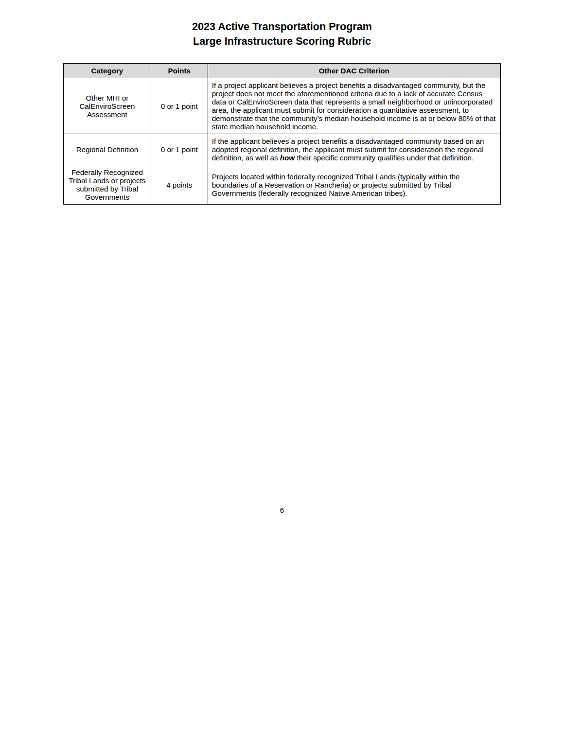2023 Active Transportation Program
Large Infrastructure Scoring Rubric
| Category | Points | Other DAC Criterion |
| --- | --- | --- |
| Other MHI or CalEnviroScreen Assessment | 0 or 1 point | If a project applicant believes a project benefits a disadvantaged community, but the project does not meet the aforementioned criteria due to a lack of accurate Census data or CalEnviroScreen data that represents a small neighborhood or unincorporated area, the applicant must submit for consideration a quantitative assessment, to demonstrate that the community’s median household income is at or below 80% of that state median household income. |
| Regional Definition | 0 or 1 point | If the applicant believes a project benefits a disadvantaged community based on an adopted regional definition, the applicant must submit for consideration the regional definition, as well as how their specific community qualifies under that definition. |
| Federally Recognized Tribal Lands or projects submitted by Tribal Governments | 4 points | Projects located within federally recognized Tribal Lands (typically within the boundaries of a Reservation or Rancheria) or projects submitted by Tribal Governments (federally recognized Native American tribes). |
6